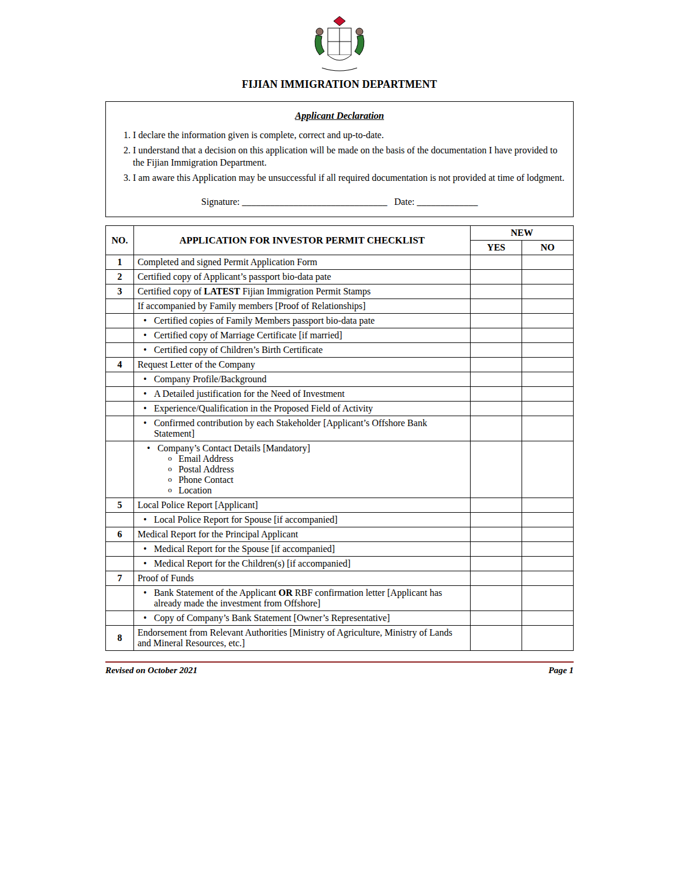FIJIAN IMMIGRATION DEPARTMENT
Applicant Declaration
I declare the information given is complete, correct and up-to-date.
I understand that a decision on this application will be made on the basis of the documentation I have provided to the Fijian Immigration Department.
I am aware this Application may be unsuccessful if all required documentation is not provided at time of lodgment.
Signature: _______________________________ Date: _____________
| NO. | APPLICATION FOR INVESTOR PERMIT CHECKLIST | NEW |
| --- | --- | --- |
| YES | NO |
| 1 | Completed and signed Permit Application Form | | |
| 2 | Certified copy of Applicant’s passport bio-data pate | | |
| 3 | Certified copy of LATEST Fijian Immigration Permit Stamps | | |
| | If accompanied by Family members [Proof of Relationships] | | |
| | Certified copies of Family Members passport bio-data pate | | |
| | Certified copy of Marriage Certificate [if married] | | |
| | Certified copy of Children’s Birth Certificate | | |
| 4 | Request Letter of the Company | | |
| | Company Profile/Background | | |
| | A Detailed justification for the Need of Investment | | |
| | Experience/Qualification in the Proposed Field of Activity | | |
| | Confirmed contribution by each Stakeholder [Applicant’s Offshore Bank Statement] | | |
| | Company’s Contact Details [Mandatory] Email Address Postal Address Phone Contact Location | | |
| 5 | Local Police Report [Applicant] | | |
| | Local Police Report for Spouse [if accompanied] | | |
| 6 | Medical Report for the Principal Applicant | | |
| | Medical Report for the Spouse [if accompanied] | | |
| | Medical Report for the Children(s) [if accompanied] | | |
| 7 | Proof of Funds | | |
| | Bank Statement of the Applicant OR RBF confirmation letter [Applicant has already made the investment from Offshore] | | |
| | Copy of Company’s Bank Statement [Owner’s Representative] | | |
| 8 | Endorsement from Relevant Authorities [Ministry of Agriculture, Ministry of Lands and Mineral Resources, etc.] | | |
Revised on October 2021 Page 1